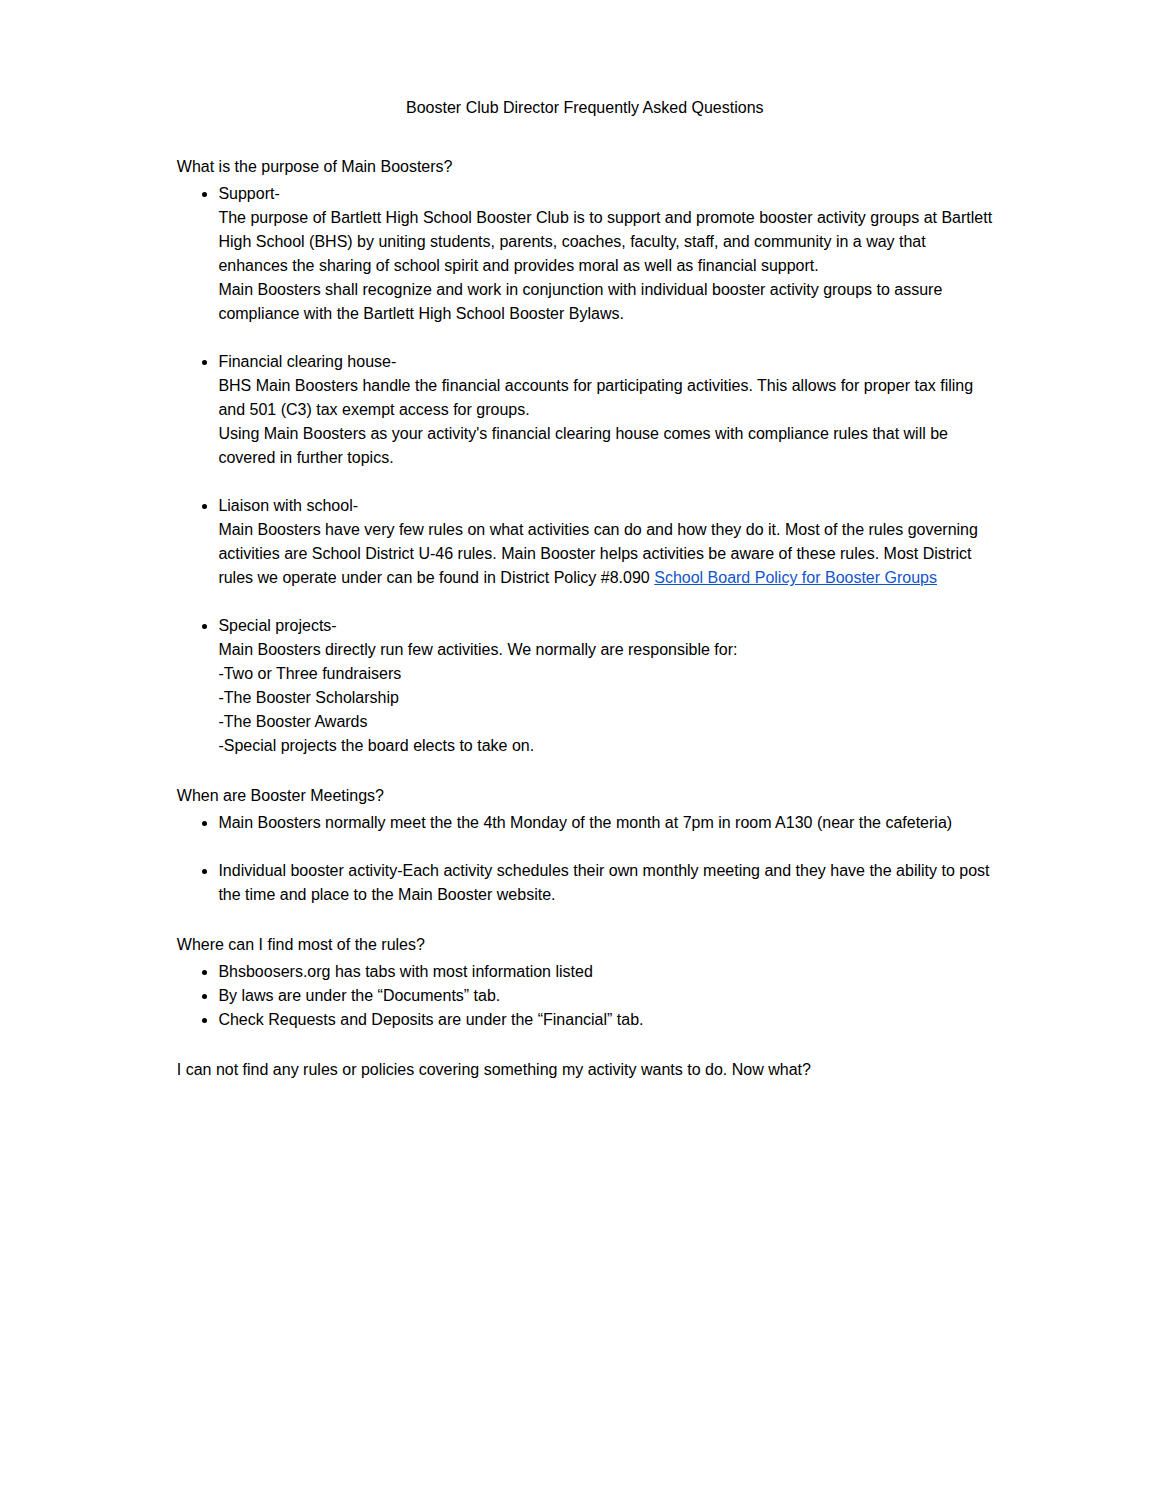Booster Club Director Frequently Asked Questions
What is the purpose of Main Boosters?
Support- The purpose of Bartlett High School Booster Club is to support and promote booster activity groups at Bartlett High School (BHS) by uniting students, parents, coaches, faculty, staff, and community in a way that enhances the sharing of school spirit and provides moral as well as financial support. Main Boosters shall recognize and work in conjunction with individual booster activity groups to assure compliance with the Bartlett High School Booster Bylaws.
Financial clearing house- BHS Main Boosters handle the financial accounts for participating activities. This allows for proper tax filing and 501 (C3) tax exempt access for groups. Using Main Boosters as your activity's financial clearing house comes with compliance rules that will be covered in further topics.
Liaison with school- Main Boosters have very few rules on what activities can do and how they do it. Most of the rules governing activities are School District U-46 rules. Main Booster helps activities be aware of these rules. Most District rules we operate under can be found in District Policy #8.090 School Board Policy for Booster Groups
Special projects- Main Boosters directly run few activities. We normally are responsible for: -Two or Three fundraisers -The Booster Scholarship -The Booster Awards -Special projects the board elects to take on.
When are Booster Meetings?
Main Boosters normally meet the the 4th Monday of the month at 7pm in room A130 (near the cafeteria)
Individual booster activity-Each activity schedules their own monthly meeting and they have the ability to post the time and place to the Main Booster website.
Where can I find most of the rules?
Bhsboosers.org has tabs with most information listed
By laws are under the “Documents” tab.
Check Requests and Deposits are under the “Financial” tab.
I can not find any rules or policies covering something my activity wants to do. Now what?